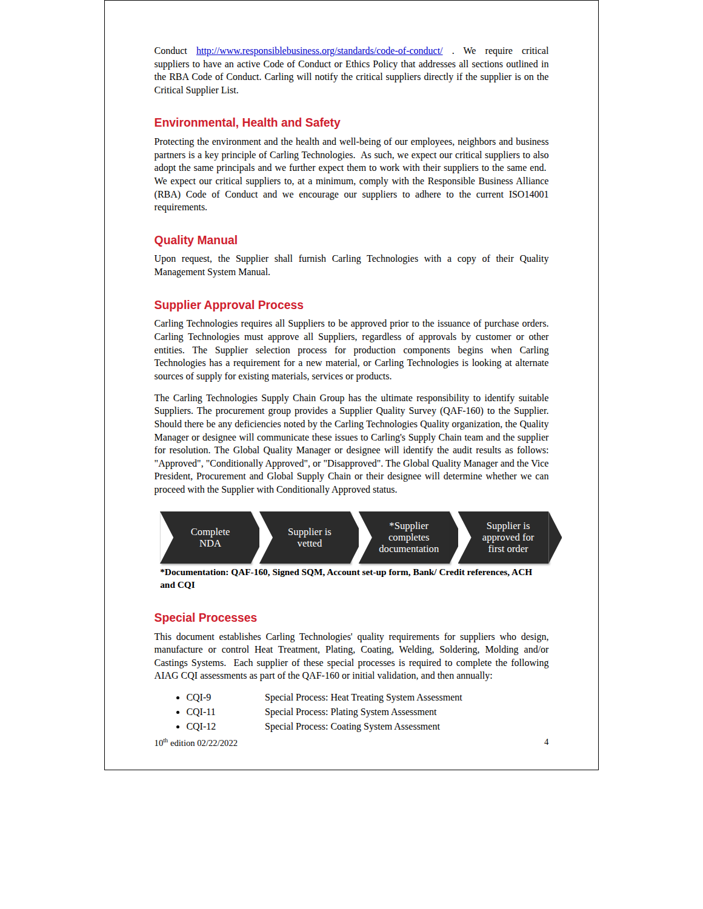Conduct http://www.responsiblebusiness.org/standards/code-of-conduct/ . We require critical suppliers to have an active Code of Conduct or Ethics Policy that addresses all sections outlined in the RBA Code of Conduct. Carling will notify the critical suppliers directly if the supplier is on the Critical Supplier List.
Environmental, Health and Safety
Protecting the environment and the health and well-being of our employees, neighbors and business partners is a key principle of Carling Technologies. As such, we expect our critical suppliers to also adopt the same principals and we further expect them to work with their suppliers to the same end. We expect our critical suppliers to, at a minimum, comply with the Responsible Business Alliance (RBA) Code of Conduct and we encourage our suppliers to adhere to the current ISO14001 requirements.
Quality Manual
Upon request, the Supplier shall furnish Carling Technologies with a copy of their Quality Management System Manual.
Supplier Approval Process
Carling Technologies requires all Suppliers to be approved prior to the issuance of purchase orders. Carling Technologies must approve all Suppliers, regardless of approvals by customer or other entities. The Supplier selection process for production components begins when Carling Technologies has a requirement for a new material, or Carling Technologies is looking at alternate sources of supply for existing materials, services or products.
The Carling Technologies Supply Chain Group has the ultimate responsibility to identify suitable Suppliers. The procurement group provides a Supplier Quality Survey (QAF-160) to the Supplier. Should there be any deficiencies noted by the Carling Technologies Quality organization, the Quality Manager or designee will communicate these issues to Carling's Supply Chain team and the supplier for resolution. The Global Quality Manager or designee will identify the audit results as follows: "Approved", "Conditionally Approved", or "Disapproved". The Global Quality Manager and the Vice President, Procurement and Global Supply Chain or their designee will determine whether we can proceed with the Supplier with Conditionally Approved status.
Complete
NDA
Supplier is
vetted
*Supplier
completes
documentation
Supplier is
approved for
first order
*Documentation: QAF-160, Signed SQM, Account set-up form, Bank/ Credit references, ACH and CQI
Special Processes
This document establishes Carling Technologies' quality requirements for suppliers who design, manufacture or control Heat Treatment, Plating, Coating, Welding, Soldering, Molding and/or Castings Systems. Each supplier of these special processes is required to complete the following AIAG CQI assessments as part of the QAF-160 or initial validation, and then annually:
CQI-9 Special Process: Heat Treating System Assessment
CQI-11 Special Process: Plating System Assessment
CQI-12 Special Process: Coating System Assessment
10th edition 02/22/2022 4